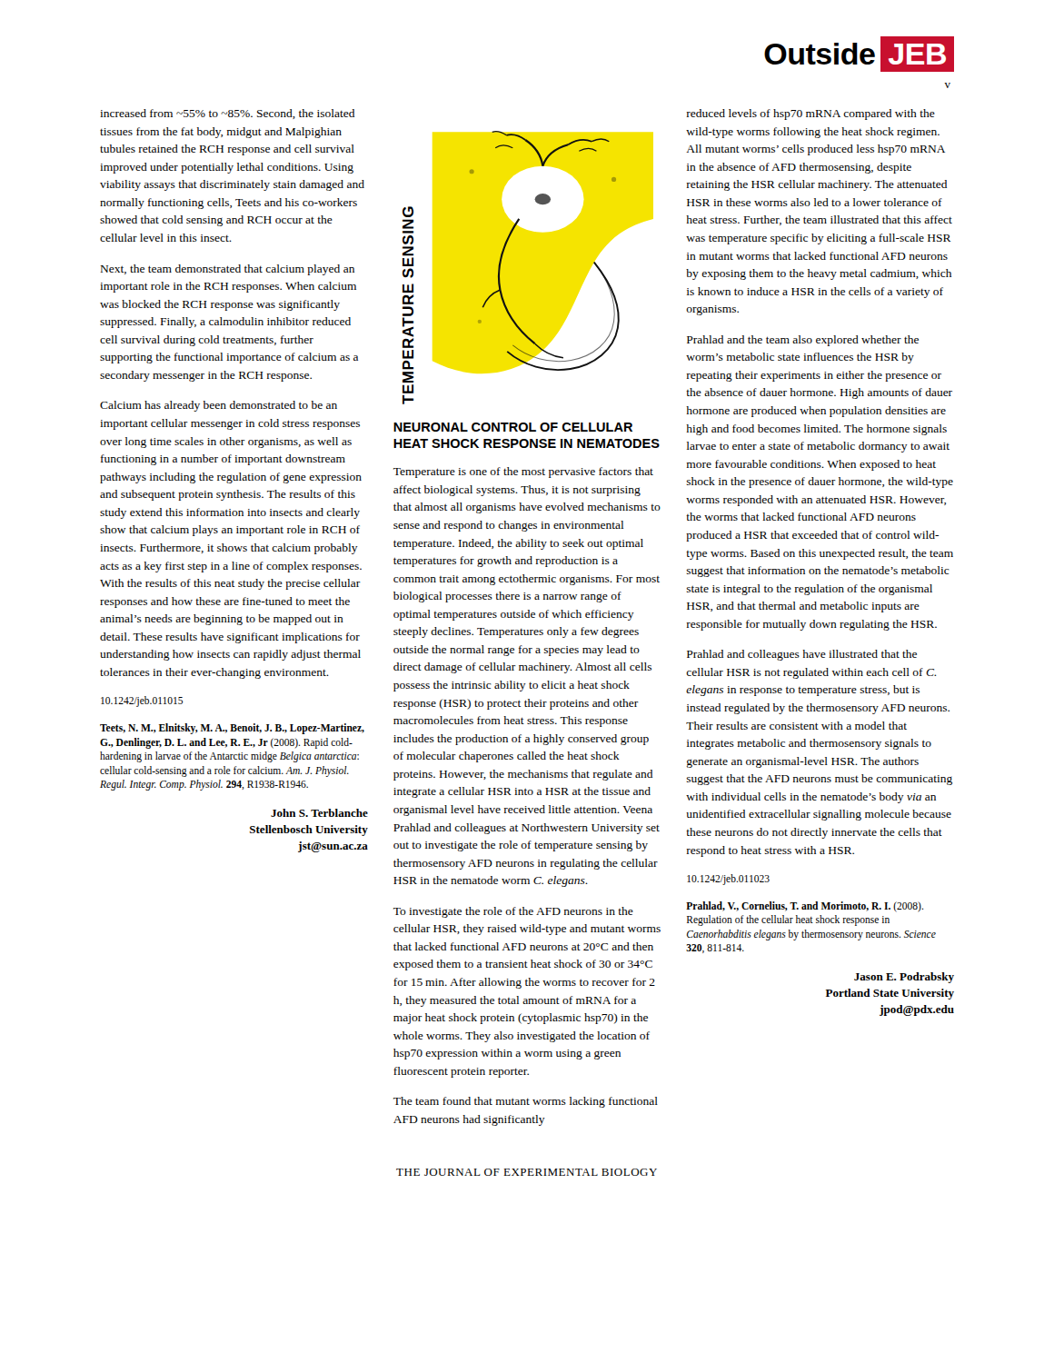Outside JEB
v
increased from ~55% to ~85%. Second, the isolated tissues from the fat body, midgut and Malpighian tubules retained the RCH response and cell survival improved under potentially lethal conditions. Using viability assays that discriminately stain damaged and normally functioning cells, Teets and his co-workers showed that cold sensing and RCH occur at the cellular level in this insect.
Next, the team demonstrated that calcium played an important role in the RCH responses. When calcium was blocked the RCH response was significantly suppressed. Finally, a calmodulin inhibitor reduced cell survival during cold treatments, further supporting the functional importance of calcium as a secondary messenger in the RCH response.
Calcium has already been demonstrated to be an important cellular messenger in cold stress responses over long time scales in other organisms, as well as functioning in a number of important downstream pathways including the regulation of gene expression and subsequent protein synthesis. The results of this study extend this information into insects and clearly show that calcium plays an important role in RCH of insects. Furthermore, it shows that calcium probably acts as a key first step in a line of complex responses. With the results of this neat study the precise cellular responses and how these are fine-tuned to meet the animal’s needs are beginning to be mapped out in detail. These results have significant implications for understanding how insects can rapidly adjust thermal tolerances in their ever-changing environment.
10.1242/jeb.011015
Teets, N. M., Elnitsky, M. A., Benoit, J. B., Lopez-Martinez, G., Denlinger, D. L. and Lee, R. E., Jr (2008). Rapid cold-hardening in larvae of the Antarctic midge Belgica antarctica: cellular cold-sensing and a role for calcium. Am. J. Physiol. Regul. Integr. Comp. Physiol. 294, R1938-R1946.
John S. Terblanche
Stellenbosch University
jst@sun.ac.za
Temperature sensing
Neuronal control of cellular heat shock response in nematodes
Temperature is one of the most pervasive factors that affect biological systems. Thus, it is not surprising that almost all organisms have evolved mechanisms to sense and respond to changes in environmental temperature. Indeed, the ability to seek out optimal temperatures for growth and reproduction is a common trait among ectothermic organisms. For most biological processes there is a narrow range of optimal temperatures outside of which efficiency steeply declines. Temperatures only a few degrees outside the normal range for a species may lead to direct damage of cellular machinery. Almost all cells possess the intrinsic ability to elicit a heat shock response (HSR) to protect their proteins and other macromolecules from heat stress. This response includes the production of a highly conserved group of molecular chaperones called the heat shock proteins. However, the mechanisms that regulate and integrate a cellular HSR into a HSR at the tissue and organismal level have received little attention. Veena Prahlad and colleagues at Northwestern University set out to investigate the role of temperature sensing by thermosensory AFD neurons in regulating the cellular HSR in the nematode worm C. elegans.
To investigate the role of the AFD neurons in the cellular HSR, they raised wild-type and mutant worms that lacked functional AFD neurons at 20°C and then exposed them to a transient heat shock of 30 or 34°C for 15 min. After allowing the worms to recover for 2 h, they measured the total amount of mRNA for a major heat shock protein (cytoplasmic hsp70) in the whole worms. They also investigated the location of hsp70 expression within a worm using a green fluorescent protein reporter.
The team found that mutant worms lacking functional AFD neurons had significantly
reduced levels of hsp70 mRNA compared with the wild-type worms following the heat shock regimen. All mutant worms’ cells produced less hsp70 mRNA in the absence of AFD thermosensing, despite retaining the HSR cellular machinery. The attenuated HSR in these worms also led to a lower tolerance of heat stress. Further, the team illustrated that this affect was temperature specific by eliciting a full-scale HSR in mutant worms that lacked functional AFD neurons by exposing them to the heavy metal cadmium, which is known to induce a HSR in the cells of a variety of organisms.
Prahlad and the team also explored whether the worm’s metabolic state influences the HSR by repeating their experiments in either the presence or the absence of dauer hormone. High amounts of dauer hormone are produced when population densities are high and food becomes limited. The hormone signals larvae to enter a state of metabolic dormancy to await more favourable conditions. When exposed to heat shock in the presence of dauer hormone, the wild-type worms responded with an attenuated HSR. However, the worms that lacked functional AFD neurons produced a HSR that exceeded that of control wild-type worms. Based on this unexpected result, the team suggest that information on the nematode’s metabolic state is integral to the regulation of the organismal HSR, and that thermal and metabolic inputs are responsible for mutually down regulating the HSR.
Prahlad and colleagues have illustrated that the cellular HSR is not regulated within each cell of C. elegans in response to temperature stress, but is instead regulated by the thermosensory AFD neurons. Their results are consistent with a model that integrates metabolic and thermosensory signals to generate an organismal-level HSR. The authors suggest that the AFD neurons must be communicating with individual cells in the nematode’s body via an unidentified extracellular signalling molecule because these neurons do not directly innervate the cells that respond to heat stress with a HSR.
10.1242/jeb.011023
Prahlad, V., Cornelius, T. and Morimoto, R. I. (2008). Regulation of the cellular heat shock response in Caenorhabditis elegans by thermosensory neurons. Science 320, 811-814.
Jason E. Podrabsky
Portland State University
jpod@pdx.edu
THE JOURNAL OF EXPERIMENTAL BIOLOGY